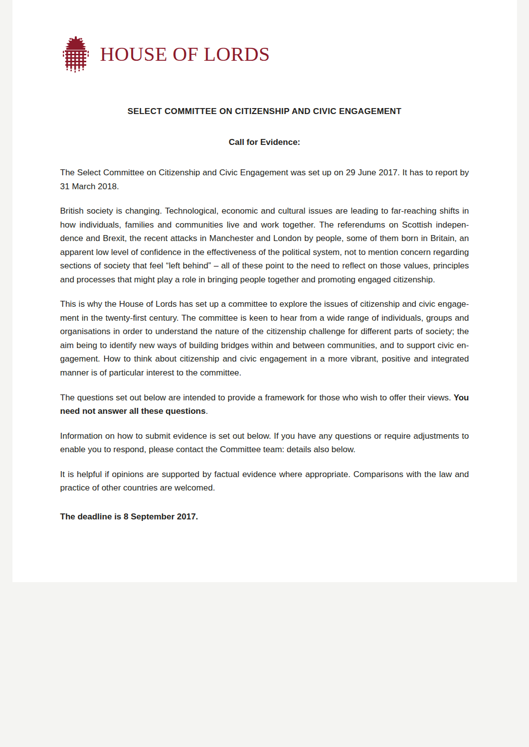House of Lords
Select Committee on Citizenship and Civic Engagement
Call for Evidence:
The Select Committee on Citizenship and Civic Engagement was set up on 29 June 2017. It has to report by 31 March 2018.
British society is changing. Technological, economic and cultural issues are leading to far-reaching shifts in how individuals, families and communities live and work together. The referendums on Scottish independence and Brexit, the recent attacks in Manchester and London by people, some of them born in Britain, an apparent low level of confidence in the effectiveness of the political system, not to mention concern regarding sections of society that feel “left behind” – all of these point to the need to reflect on those values, principles and processes that might play a role in bringing people together and promoting engaged citizenship.
This is why the House of Lords has set up a committee to explore the issues of citizenship and civic engagement in the twenty-first century. The committee is keen to hear from a wide range of individuals, groups and organisations in order to understand the nature of the citizenship challenge for different parts of society; the aim being to identify new ways of building bridges within and between communities, and to support civic engagement. How to think about citizenship and civic engagement in a more vibrant, positive and integrated manner is of particular interest to the committee.
The questions set out below are intended to provide a framework for those who wish to offer their views. You need not answer all these questions.
Information on how to submit evidence is set out below. If you have any questions or require adjustments to enable you to respond, please contact the Committee team: details also below.
It is helpful if opinions are supported by factual evidence where appropriate. Comparisons with the law and practice of other countries are welcomed.
The deadline is 8 September 2017.